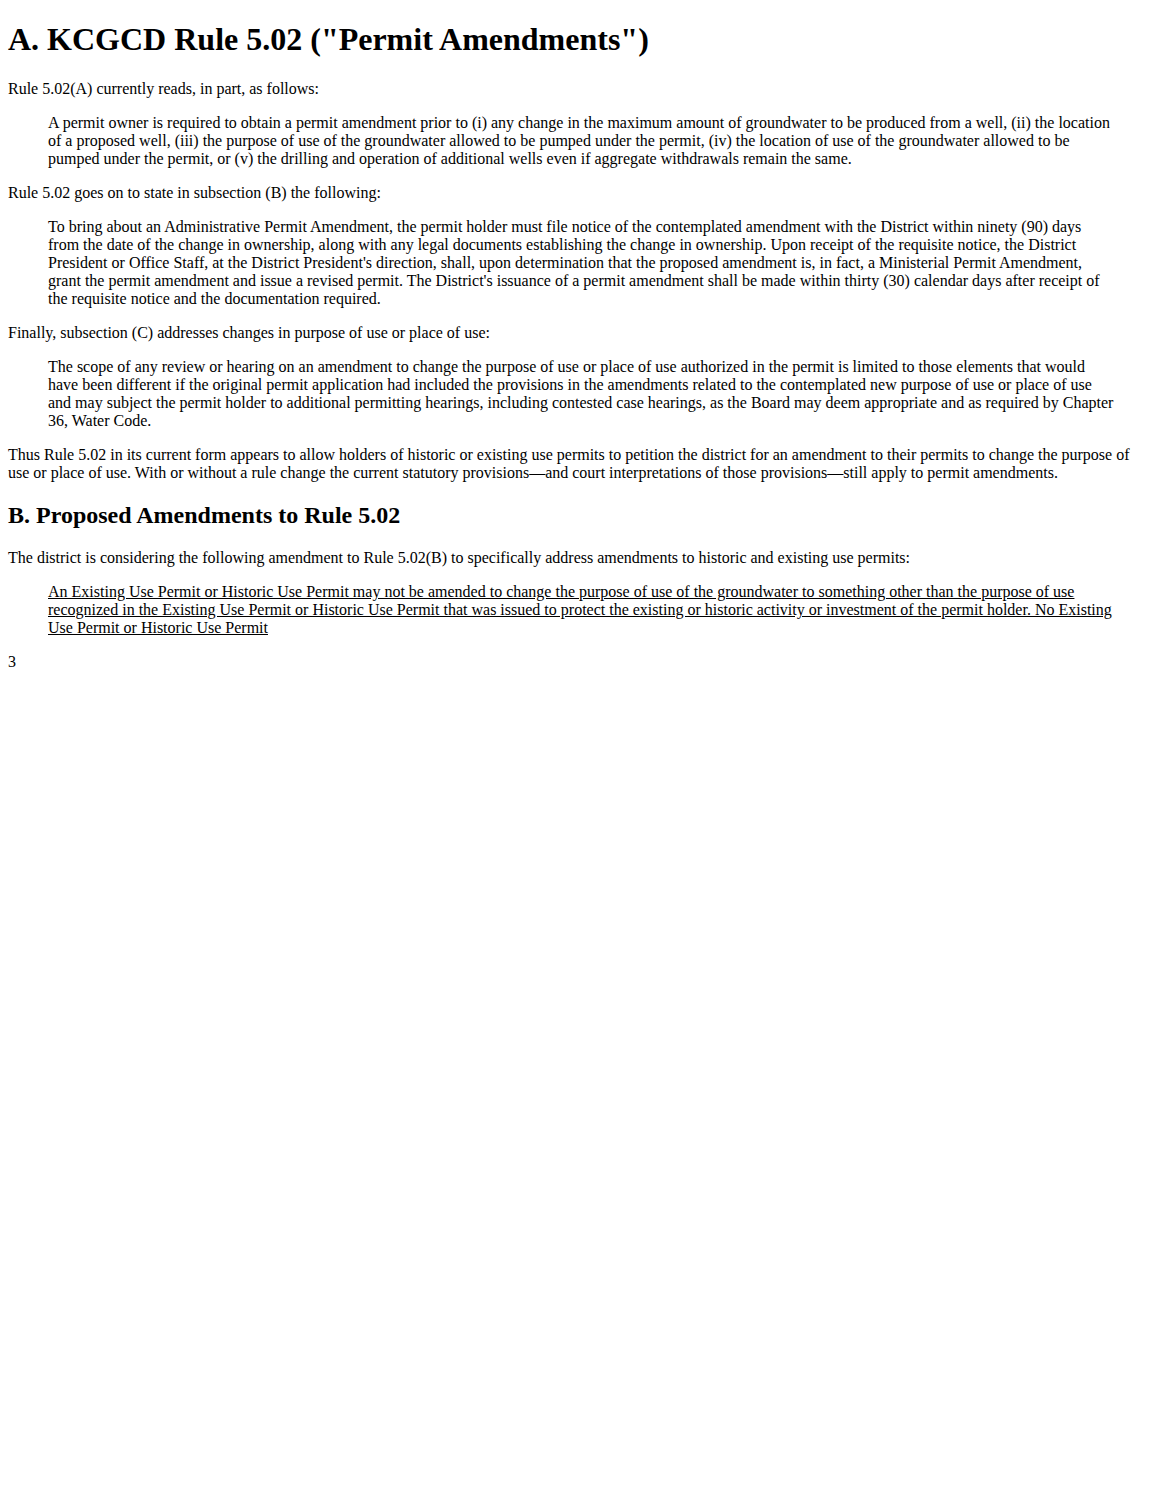A. KCGCD Rule 5.02 ("Permit Amendments")
Rule 5.02(A) currently reads, in part, as follows:
A permit owner is required to obtain a permit amendment prior to (i) any change in the maximum amount of groundwater to be produced from a well, (ii) the location of a proposed well, (iii) the purpose of use of the groundwater allowed to be pumped under the permit, (iv) the location of use of the groundwater allowed to be pumped under the permit, or (v) the drilling and operation of additional wells even if aggregate withdrawals remain the same.
Rule 5.02 goes on to state in subsection (B) the following:
To bring about an Administrative Permit Amendment, the permit holder must file notice of the contemplated amendment with the District within ninety (90) days from the date of the change in ownership, along with any legal documents establishing the change in ownership. Upon receipt of the requisite notice, the District President or Office Staff, at the District President's direction, shall, upon determination that the proposed amendment is, in fact, a Ministerial Permit Amendment, grant the permit amendment and issue a revised permit. The District's issuance of a permit amendment shall be made within thirty (30) calendar days after receipt of the requisite notice and the documentation required.
Finally, subsection (C) addresses changes in purpose of use or place of use:
The scope of any review or hearing on an amendment to change the purpose of use or place of use authorized in the permit is limited to those elements that would have been different if the original permit application had included the provisions in the amendments related to the contemplated new purpose of use or place of use and may subject the permit holder to additional permitting hearings, including contested case hearings, as the Board may deem appropriate and as required by Chapter 36, Water Code.
Thus Rule 5.02 in its current form appears to allow holders of historic or existing use permits to petition the district for an amendment to their permits to change the purpose of use or place of use. With or without a rule change the current statutory provisions—and court interpretations of those provisions—still apply to permit amendments.
B. Proposed Amendments to Rule 5.02
The district is considering the following amendment to Rule 5.02(B) to specifically address amendments to historic and existing use permits:
An Existing Use Permit or Historic Use Permit may not be amended to change the purpose of use of the groundwater to something other than the purpose of use recognized in the Existing Use Permit or Historic Use Permit that was issued to protect the existing or historic activity or investment of the permit holder. No Existing Use Permit or Historic Use Permit
3